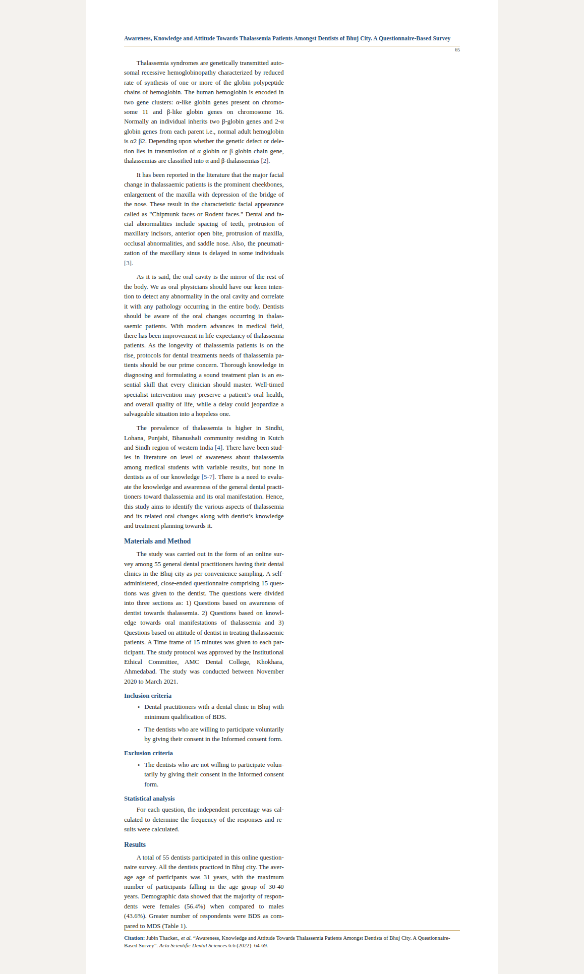Awareness, Knowledge and Attitude Towards Thalassemia Patients Amongst Dentists of Bhuj City. A Questionnaire-Based Survey
65
Thalassemia syndromes are genetically transmitted autosomal recessive hemoglobinopathy characterized by reduced rate of synthesis of one or more of the globin polypeptide chains of hemoglobin. The human hemoglobin is encoded in two gene clusters: α-like globin genes present on chromosome 11 and β-like globin genes on chromosome 16. Normally an individual inherits two β-globin genes and 2-α globin genes from each parent i.e., normal adult hemoglobin is α2 β2. Depending upon whether the genetic defect or deletion lies in transmission of α globin or β globin chain gene, thalassemias are classified into α and β-thalassemias [2].
It has been reported in the literature that the major facial change in thalassaemic patients is the prominent cheekbones, enlargement of the maxilla with depression of the bridge of the nose. These result in the characteristic facial appearance called as "Chipmunk faces or Rodent faces." Dental and facial abnormalities include spacing of teeth, protrusion of maxillary incisors, anterior open bite, protrusion of maxilla, occlusal abnormalities, and saddle nose. Also, the pneumatization of the maxillary sinus is delayed in some individuals [3].
As it is said, the oral cavity is the mirror of the rest of the body. We as oral physicians should have our keen intention to detect any abnormality in the oral cavity and correlate it with any pathology occurring in the entire body. Dentists should be aware of the oral changes occurring in thalassaemic patients. With modern advances in medical field, there has been improvement in life-expectancy of thalassemia patients. As the longevity of thalassemia patients is on the rise, protocols for dental treatments needs of thalassemia patients should be our prime concern. Thorough knowledge in diagnosing and formulating a sound treatment plan is an essential skill that every clinician should master. Well-timed specialist intervention may preserve a patient’s oral health, and overall quality of life, while a delay could jeopardize a salvageable situation into a hopeless one.
The prevalence of thalassemia is higher in Sindhi, Lohana, Punjabi, Bhanushali community residing in Kutch and Sindh region of western India [4]. There have been studies in literature on level of awareness about thalassemia among medical students with variable results, but none in dentists as of our knowledge [5-7]. There is a need to evaluate the knowledge and awareness of the general dental practitioners toward thalassemia and its oral manifestation. Hence, this study aims to identify the various aspects of thalassemia and its related oral changes along with dentist’s knowledge and treatment planning towards it.
Materials and Method
The study was carried out in the form of an online survey among 55 general dental practitioners having their dental clinics in the Bhuj city as per convenience sampling. A self-administered, close-ended questionnaire comprising 15 questions was given to the dentist. The questions were divided into three sections as: 1) Questions based on awareness of dentist towards thalassemia. 2) Questions based on knowledge towards oral manifestations of thalassemia and 3) Questions based on attitude of dentist in treating thalassaemic patients. A Time frame of 15 minutes was given to each participant. The study protocol was approved by the Institutional Ethical Committee, AMC Dental College, Khokhara, Ahmedabad. The study was conducted between November 2020 to March 2021.
Inclusion criteria
Dental practitioners with a dental clinic in Bhuj with minimum qualification of BDS.
The dentists who are willing to participate voluntarily by giving their consent in the Informed consent form.
Exclusion criteria
The dentists who are not willing to participate voluntarily by giving their consent in the Informed consent form.
Statistical analysis
For each question, the independent percentage was calculated to determine the frequency of the responses and results were calculated.
Results
A total of 55 dentists participated in this online questionnaire survey. All the dentists practiced in Bhuj city. The average age of participants was 31 years, with the maximum number of participants falling in the age group of 30-40 years. Demographic data showed that the majority of respondents were females (56.4%) when compared to males (43.6%). Greater number of respondents were BDS as compared to MDS (Table 1).
Citation: Jubin Thacker., et al. “Awareness, Knowledge and Attitude Towards Thalassemia Patients Amongst Dentists of Bhuj City. A Questionnaire-Based Survey”. Acta Scientific Dental Sciences 6.6 (2022): 64-69.